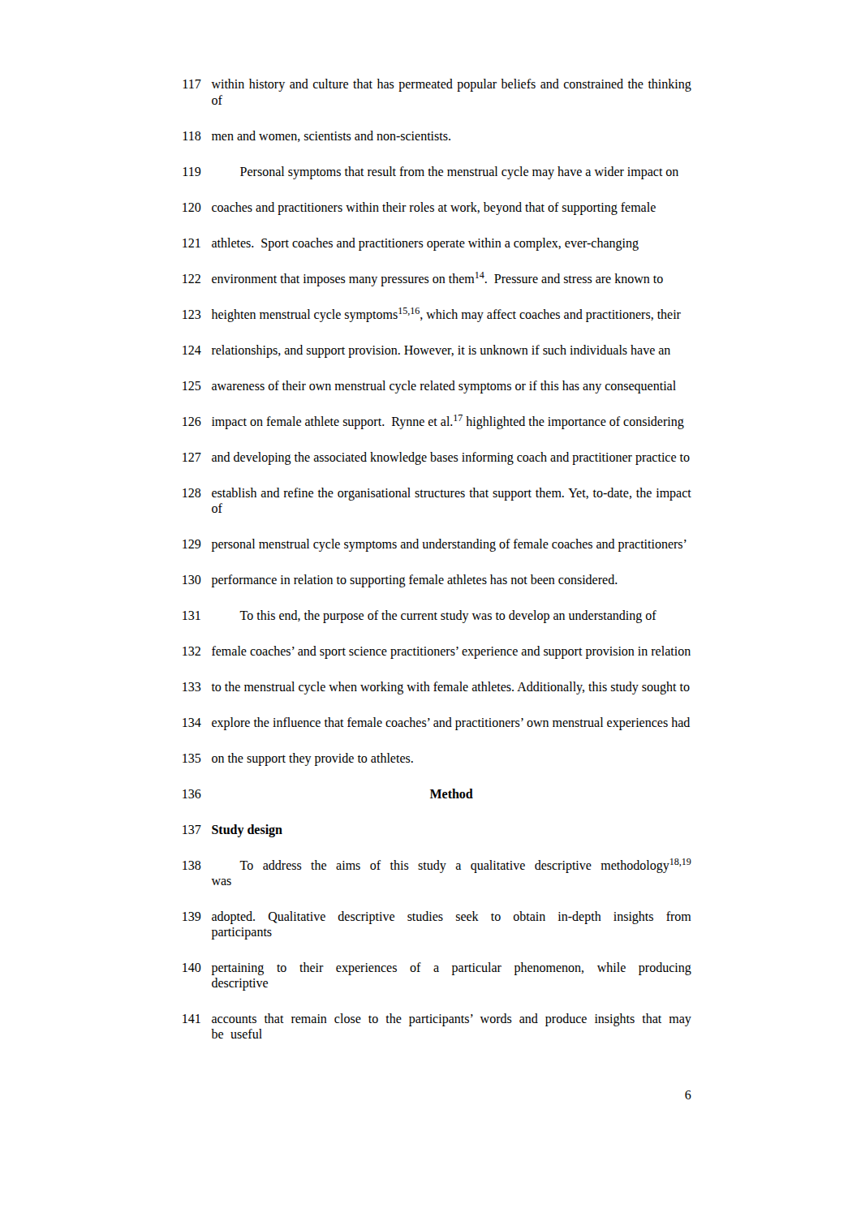within history and culture that has permeated popular beliefs and constrained the thinking of
men and women, scientists and non-scientists.
Personal symptoms that result from the menstrual cycle may have a wider impact on
coaches and practitioners within their roles at work, beyond that of supporting female
athletes. Sport coaches and practitioners operate within a complex, ever-changing
environment that imposes many pressures on them14. Pressure and stress are known to
heighten menstrual cycle symptoms15,16, which may affect coaches and practitioners, their
relationships, and support provision. However, it is unknown if such individuals have an
awareness of their own menstrual cycle related symptoms or if this has any consequential
impact on female athlete support. Rynne et al.17 highlighted the importance of considering
and developing the associated knowledge bases informing coach and practitioner practice to
establish and refine the organisational structures that support them. Yet, to-date, the impact of
personal menstrual cycle symptoms and understanding of female coaches and practitioners’
performance in relation to supporting female athletes has not been considered.
To this end, the purpose of the current study was to develop an understanding of
female coaches’ and sport science practitioners’ experience and support provision in relation
to the menstrual cycle when working with female athletes. Additionally, this study sought to
explore the influence that female coaches’ and practitioners’ own menstrual experiences had
on the support they provide to athletes.
Method
Study design
To address the aims of this study a qualitative descriptive methodology18,19 was
adopted. Qualitative descriptive studies seek to obtain in-depth insights from participants
pertaining to their experiences of a particular phenomenon, while producing descriptive
accounts that remain close to the participants’ words and produce insights that may be useful
6